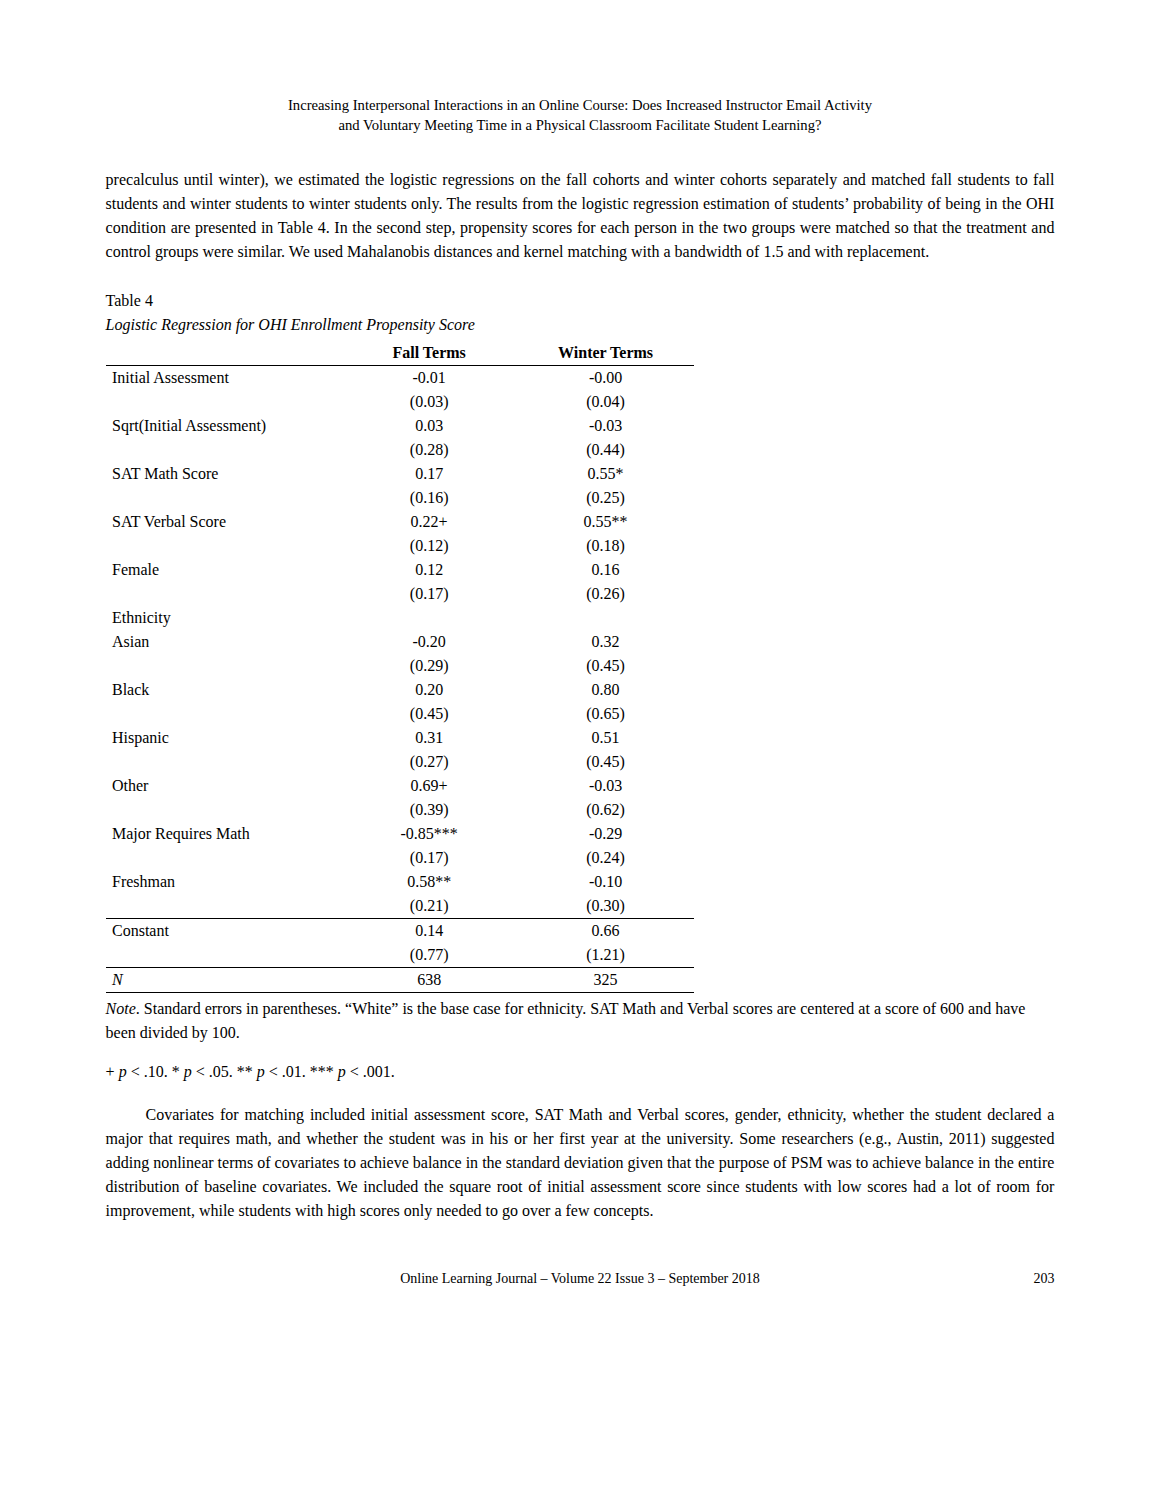Increasing Interpersonal Interactions in an Online Course: Does Increased Instructor Email Activity
and Voluntary Meeting Time in a Physical Classroom Facilitate Student Learning?
precalculus until winter), we estimated the logistic regressions on the fall cohorts and winter cohorts separately and matched fall students to fall students and winter students to winter students only. The results from the logistic regression estimation of students’ probability of being in the OHI condition are presented in Table 4. In the second step, propensity scores for each person in the two groups were matched so that the treatment and control groups were similar. We used Mahalanobis distances and kernel matching with a bandwidth of 1.5 and with replacement.
Table 4
Logistic Regression for OHI Enrollment Propensity Score
| | Fall Terms | Winter Terms |
| --- | --- | --- |
| Initial Assessment | -0.01 | -0.00 |
| | (0.03) | (0.04) |
| Sqrt(Initial Assessment) | 0.03 | -0.03 |
| | (0.28) | (0.44) |
| SAT Math Score | 0.17 | 0.55* |
| | (0.16) | (0.25) |
| SAT Verbal Score | 0.22+ | 0.55** |
| | (0.12) | (0.18) |
| Female | 0.12 | 0.16 |
| | (0.17) | (0.26) |
| Ethnicity | | |
| Asian | -0.20 | 0.32 |
| | (0.29) | (0.45) |
| Black | 0.20 | 0.80 |
| | (0.45) | (0.65) |
| Hispanic | 0.31 | 0.51 |
| | (0.27) | (0.45) |
| Other | 0.69+ | -0.03 |
| | (0.39) | (0.62) |
| Major Requires Math | -0.85*** | -0.29 |
| | (0.17) | (0.24) |
| Freshman | 0.58** | -0.10 |
| | (0.21) | (0.30) |
| Constant | 0.14 | 0.66 |
| | (0.77) | (1.21) |
| N | 638 | 325 |
Note. Standard errors in parentheses. “White” is the base case for ethnicity. SAT Math and Verbal scores are centered at a score of 600 and have been divided by 100.
+ p < .10. * p < .05. ** p < .01. *** p < .001.
Covariates for matching included initial assessment score, SAT Math and Verbal scores, gender, ethnicity, whether the student declared a major that requires math, and whether the student was in his or her first year at the university. Some researchers (e.g., Austin, 2011) suggested adding nonlinear terms of covariates to achieve balance in the standard deviation given that the purpose of PSM was to achieve balance in the entire distribution of baseline covariates. We included the square root of initial assessment score since students with low scores had a lot of room for improvement, while students with high scores only needed to go over a few concepts.
Online Learning Journal – Volume 22 Issue 3 – September 2018 203